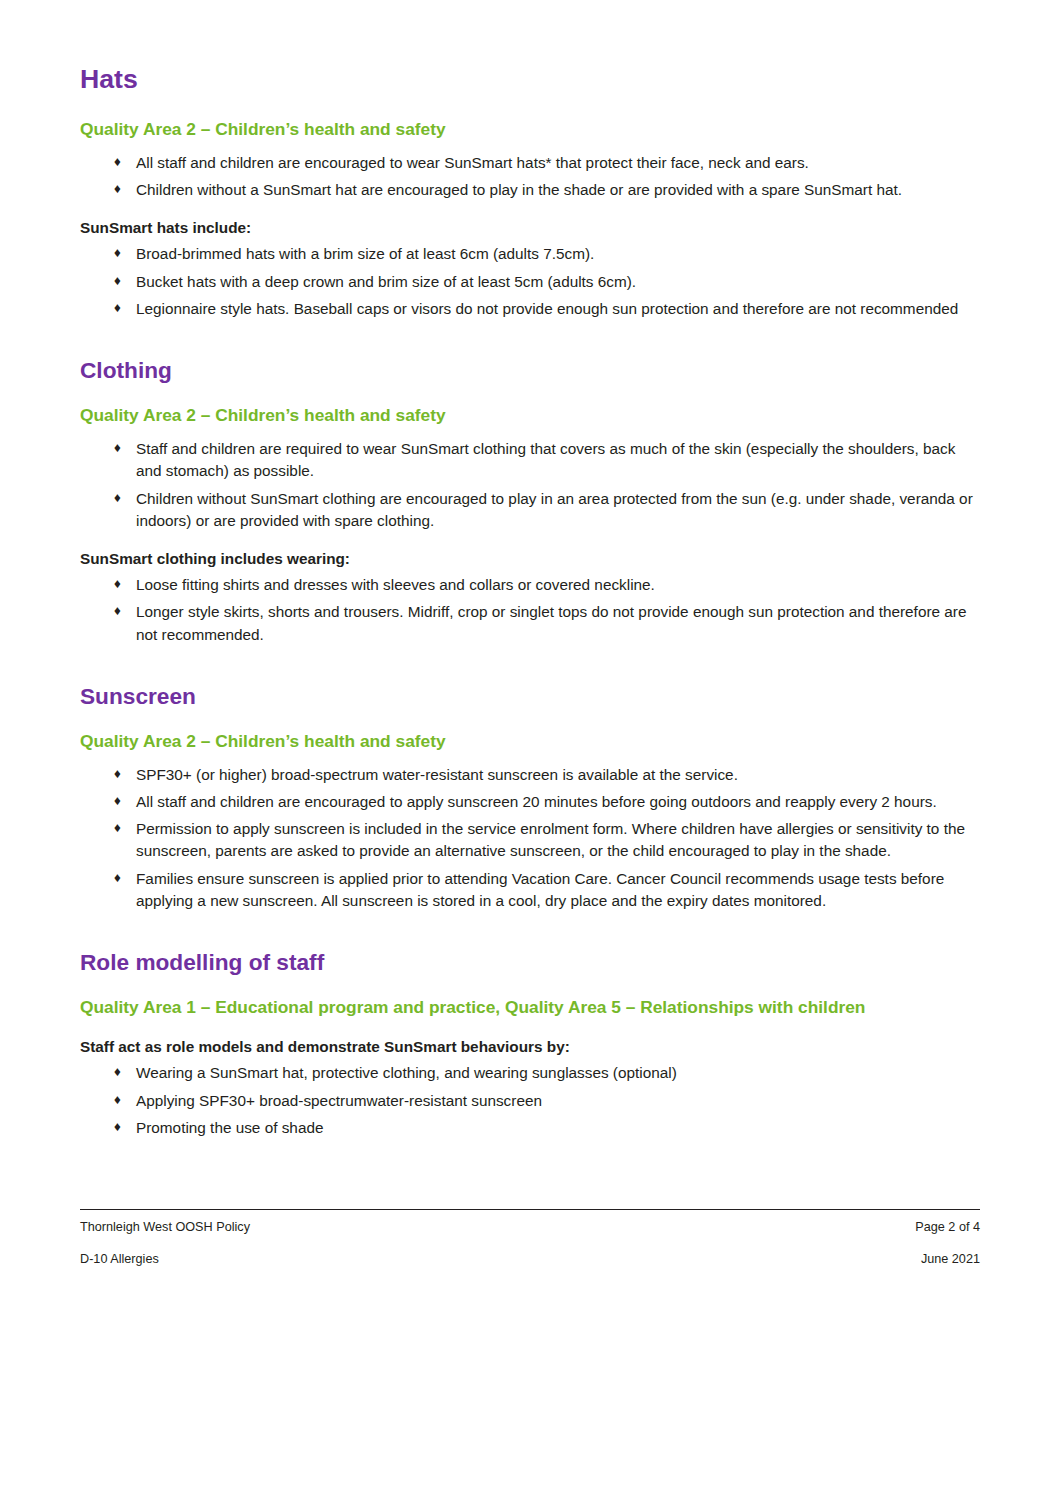Hats
Quality Area 2 – Children’s health and safety
All staff and children are encouraged to wear SunSmart hats* that protect their face, neck and ears.
Children without a SunSmart hat are encouraged to play in the shade or are provided with a spare SunSmart hat.
SunSmart hats include:
Broad-brimmed hats with a brim size of at least 6cm (adults 7.5cm).
Bucket hats with a deep crown and brim size of at least 5cm (adults 6cm).
Legionnaire style hats. Baseball caps or visors do not provide enough sun protection and therefore are not recommended
Clothing
Quality Area 2 – Children’s health and safety
Staff and children are required to wear SunSmart clothing that covers as much of the skin (especially the shoulders, back and stomach) as possible.
Children without SunSmart clothing are encouraged to play in an area protected from the sun (e.g. under shade, veranda or indoors) or are provided with spare clothing.
SunSmart clothing includes wearing:
Loose fitting shirts and dresses with sleeves and collars or covered neckline.
Longer style skirts, shorts and trousers. Midriff, crop or singlet tops do not provide enough sun protection and therefore are not recommended.
Sunscreen
Quality Area 2 – Children’s health and safety
SPF30+ (or higher) broad-spectrum water-resistant sunscreen is available at the service.
All staff and children are encouraged to apply sunscreen 20 minutes before going outdoors and reapply every 2 hours.
Permission to apply sunscreen is included in the service enrolment form. Where children have allergies or sensitivity to the sunscreen, parents are asked to provide an alternative sunscreen, or the child encouraged to play in the shade.
Families ensure sunscreen is applied prior to attending Vacation Care. Cancer Council recommends usage tests before applying a new sunscreen. All sunscreen is stored in a cool, dry place and the expiry dates monitored.
Role modelling of staff
Quality Area 1 – Educational program and practice, Quality Area 5 – Relationships with children
Staff act as role models and demonstrate SunSmart behaviours by:
Wearing a SunSmart hat, protective clothing, and wearing sunglasses (optional)
Applying SPF30+ broad-spectrumwater-resistant sunscreen
Promoting the use of shade
Thornleigh West OOSH Policy Page 2 of 4
D-10 Allergies June 2021